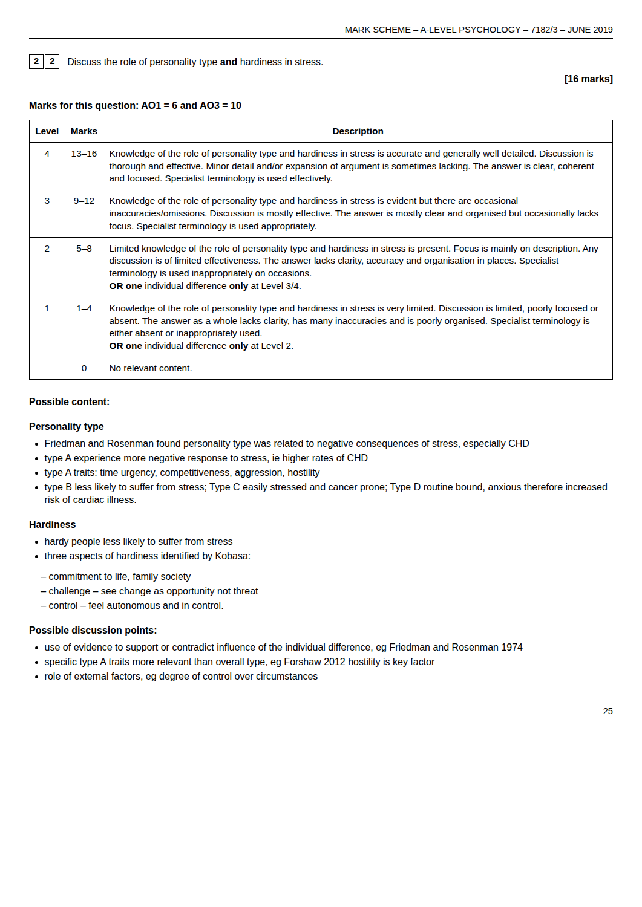MARK SCHEME – A-LEVEL PSYCHOLOGY – 7182/3 – JUNE 2019
22
Discuss the role of personality type and hardiness in stress.
[16 marks]
Marks for this question: AO1 = 6 and AO3 = 10
| Level | Marks | Description |
| --- | --- | --- |
| 4 | 13–16 | Knowledge of the role of personality type and hardiness in stress is accurate and generally well detailed. Discussion is thorough and effective. Minor detail and/or expansion of argument is sometimes lacking. The answer is clear, coherent and focused. Specialist terminology is used effectively. |
| 3 | 9–12 | Knowledge of the role of personality type and hardiness in stress is evident but there are occasional inaccuracies/omissions. Discussion is mostly effective. The answer is mostly clear and organised but occasionally lacks focus. Specialist terminology is used appropriately. |
| 2 | 5–8 | Limited knowledge of the role of personality type and hardiness in stress is present. Focus is mainly on description. Any discussion is of limited effectiveness. The answer lacks clarity, accuracy and organisation in places. Specialist terminology is used inappropriately on occasions. OR one individual difference only at Level 3/4. |
| 1 | 1–4 | Knowledge of the role of personality type and hardiness in stress is very limited. Discussion is limited, poorly focused or absent. The answer as a whole lacks clarity, has many inaccuracies and is poorly organised. Specialist terminology is either absent or inappropriately used. OR one individual difference only at Level 2. |
| | 0 | No relevant content. |
Possible content:
Personality type
Friedman and Rosenman found personality type was related to negative consequences of stress, especially CHD
type A experience more negative response to stress, ie higher rates of CHD
type A traits: time urgency, competitiveness, aggression, hostility
type B less likely to suffer from stress; Type C easily stressed and cancer prone; Type D routine bound, anxious therefore increased risk of cardiac illness.
Hardiness
hardy people less likely to suffer from stress
three aspects of hardiness identified by Kobasa:
commitment to life, family society
challenge – see change as opportunity not threat
control – feel autonomous and in control.
Possible discussion points:
use of evidence to support or contradict influence of the individual difference, eg Friedman and Rosenman 1974
specific type A traits more relevant than overall type, eg Forshaw 2012 hostility is key factor
role of external factors, eg degree of control over circumstances
25